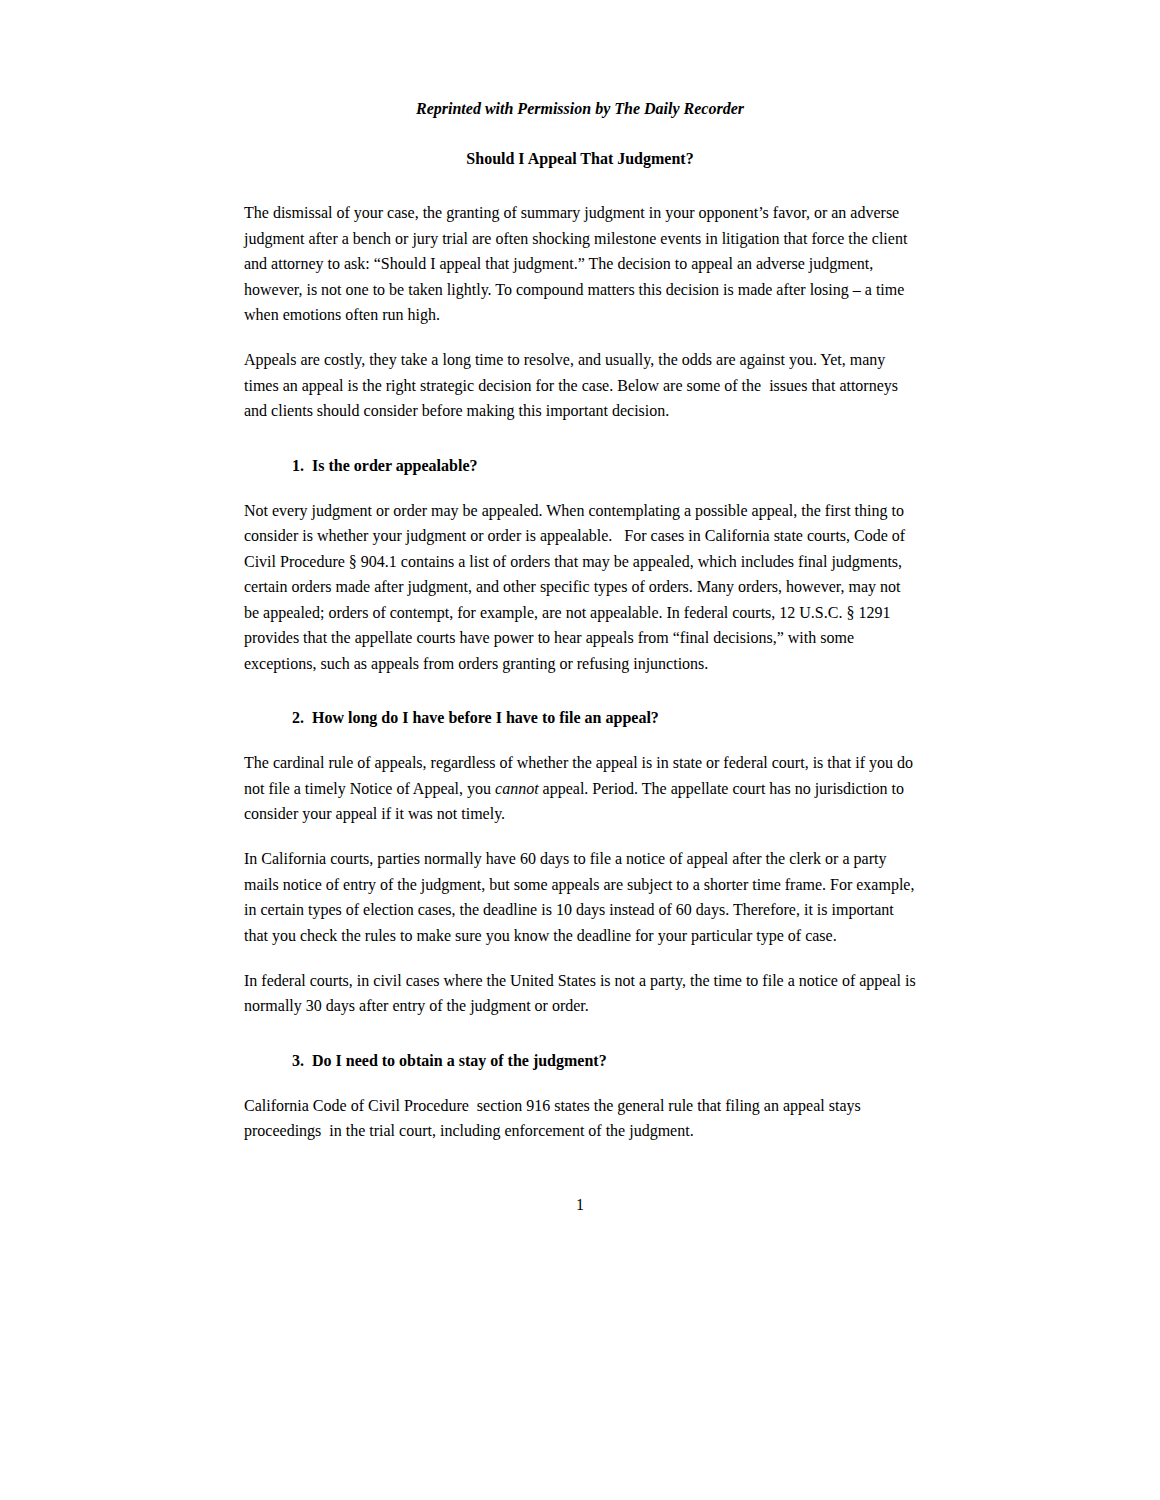Reprinted with Permission by The Daily Recorder
Should I Appeal That Judgment?
The dismissal of your case, the granting of summary judgment in your opponent’s favor, or an adverse judgment after a bench or jury trial are often shocking milestone events in litigation that force the client and attorney to ask: “Should I appeal that judgment.” The decision to appeal an adverse judgment, however, is not one to be taken lightly. To compound matters this decision is made after losing – a time when emotions often run high.
Appeals are costly, they take a long time to resolve, and usually, the odds are against you. Yet, many times an appeal is the right strategic decision for the case. Below are some of the issues that attorneys and clients should consider before making this important decision.
1. Is the order appealable?
Not every judgment or order may be appealed. When contemplating a possible appeal, the first thing to consider is whether your judgment or order is appealable. For cases in California state courts, Code of Civil Procedure § 904.1 contains a list of orders that may be appealed, which includes final judgments, certain orders made after judgment, and other specific types of orders. Many orders, however, may not be appealed; orders of contempt, for example, are not appealable. In federal courts, 12 U.S.C. § 1291 provides that the appellate courts have power to hear appeals from “final decisions,” with some exceptions, such as appeals from orders granting or refusing injunctions.
2. How long do I have before I have to file an appeal?
The cardinal rule of appeals, regardless of whether the appeal is in state or federal court, is that if you do not file a timely Notice of Appeal, you cannot appeal. Period. The appellate court has no jurisdiction to consider your appeal if it was not timely.
In California courts, parties normally have 60 days to file a notice of appeal after the clerk or a party mails notice of entry of the judgment, but some appeals are subject to a shorter time frame. For example, in certain types of election cases, the deadline is 10 days instead of 60 days. Therefore, it is important that you check the rules to make sure you know the deadline for your particular type of case.
In federal courts, in civil cases where the United States is not a party, the time to file a notice of appeal is normally 30 days after entry of the judgment or order.
3. Do I need to obtain a stay of the judgment?
California Code of Civil Procedure section 916 states the general rule that filing an appeal stays proceedings in the trial court, including enforcement of the judgment.
1